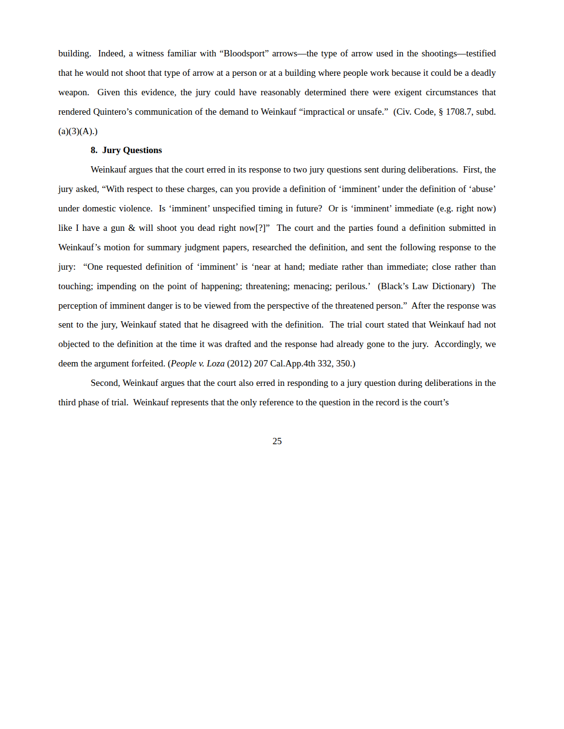building. Indeed, a witness familiar with “Bloodsport” arrows—the type of arrow used in the shootings—testified that he would not shoot that type of arrow at a person or at a building where people work because it could be a deadly weapon. Given this evidence, the jury could have reasonably determined there were exigent circumstances that rendered Quintero’s communication of the demand to Weinkauf “impractical or unsafe.” (Civ. Code, § 1708.7, subd. (a)(3)(A).)
8. Jury Questions
Weinkauf argues that the court erred in its response to two jury questions sent during deliberations. First, the jury asked, “With respect to these charges, can you provide a definition of ‘imminent’ under the definition of ‘abuse’ under domestic violence. Is ‘imminent’ unspecified timing in future? Or is ‘imminent’ immediate (e.g. right now) like I have a gun & will shoot you dead right now[?]” The court and the parties found a definition submitted in Weinkauf’s motion for summary judgment papers, researched the definition, and sent the following response to the jury: “One requested definition of ‘imminent’ is ‘near at hand; mediate rather than immediate; close rather than touching; impending on the point of happening; threatening; menacing; perilous.’ (Black’s Law Dictionary) The perception of imminent danger is to be viewed from the perspective of the threatened person.” After the response was sent to the jury, Weinkauf stated that he disagreed with the definition. The trial court stated that Weinkauf had not objected to the definition at the time it was drafted and the response had already gone to the jury. Accordingly, we deem the argument forfeited. (People v. Loza (2012) 207 Cal.App.4th 332, 350.)
Second, Weinkauf argues that the court also erred in responding to a jury question during deliberations in the third phase of trial. Weinkauf represents that the only reference to the question in the record is the court’s
25